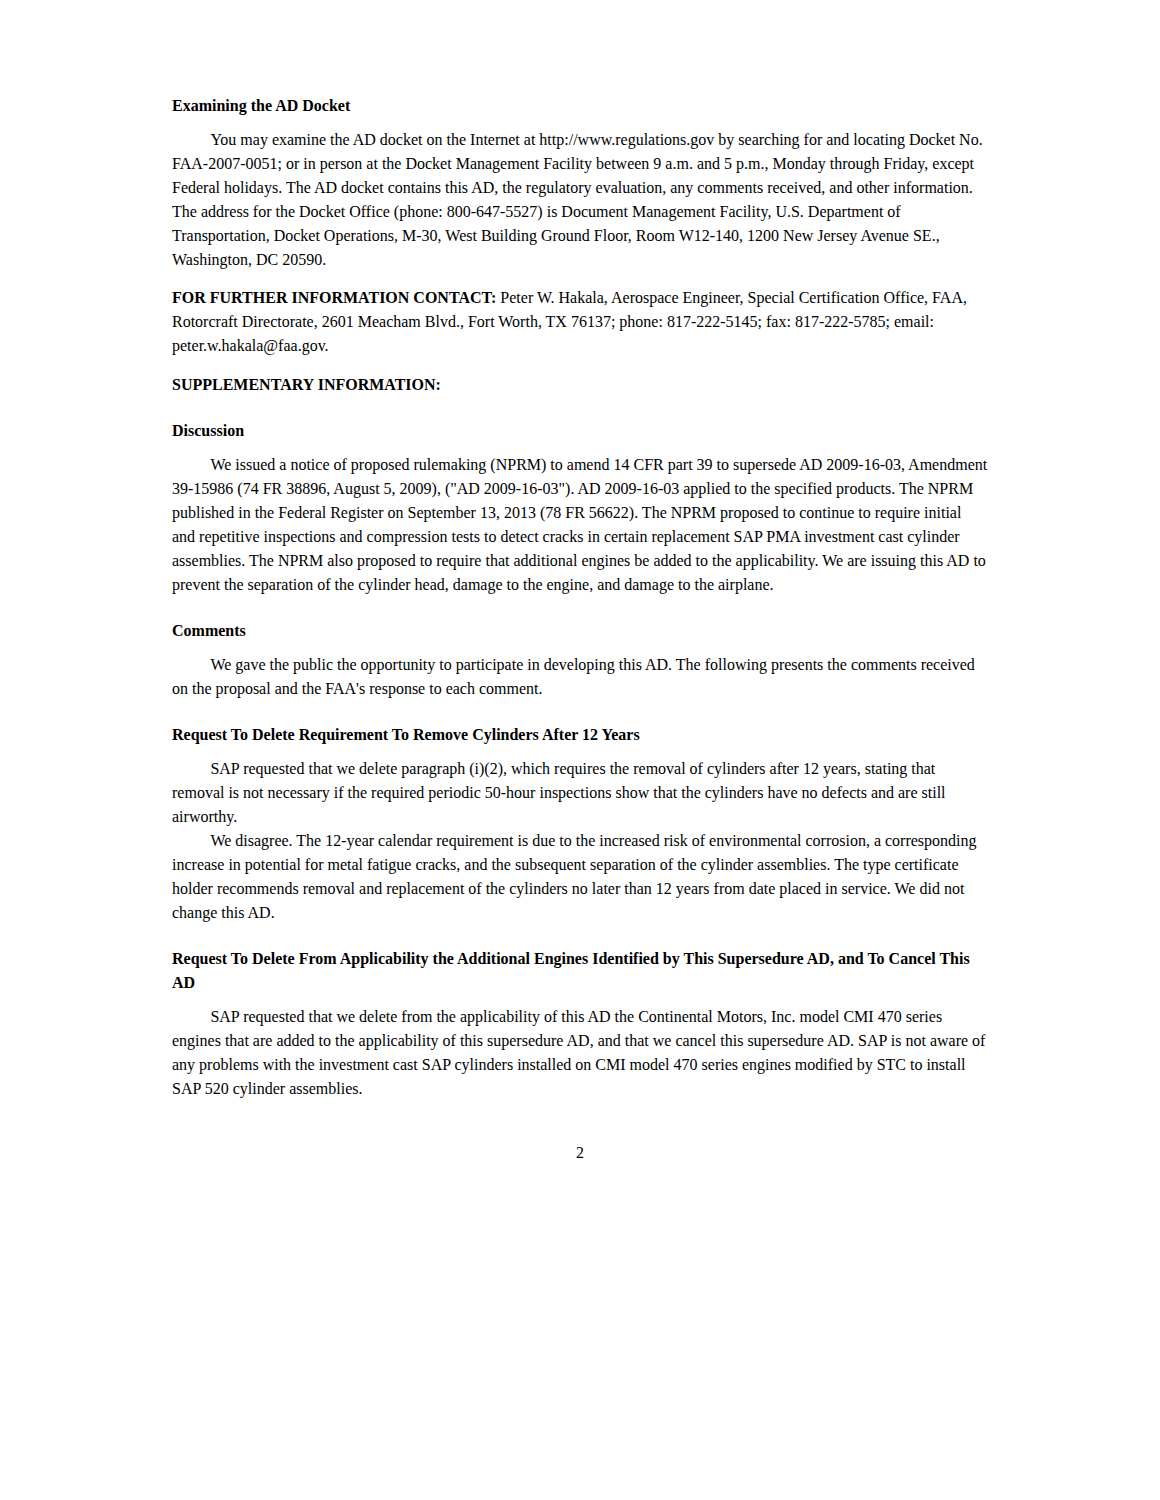Examining the AD Docket
You may examine the AD docket on the Internet at http://www.regulations.gov by searching for and locating Docket No. FAA-2007-0051; or in person at the Docket Management Facility between 9 a.m. and 5 p.m., Monday through Friday, except Federal holidays. The AD docket contains this AD, the regulatory evaluation, any comments received, and other information. The address for the Docket Office (phone: 800-647-5527) is Document Management Facility, U.S. Department of Transportation, Docket Operations, M-30, West Building Ground Floor, Room W12-140, 1200 New Jersey Avenue SE., Washington, DC 20590.
FOR FURTHER INFORMATION CONTACT: Peter W. Hakala, Aerospace Engineer, Special Certification Office, FAA, Rotorcraft Directorate, 2601 Meacham Blvd., Fort Worth, TX 76137; phone: 817-222-5145; fax: 817-222-5785; email: peter.w.hakala@faa.gov.
SUPPLEMENTARY INFORMATION:
Discussion
We issued a notice of proposed rulemaking (NPRM) to amend 14 CFR part 39 to supersede AD 2009-16-03, Amendment 39-15986 (74 FR 38896, August 5, 2009), ("AD 2009-16-03"). AD 2009-16-03 applied to the specified products. The NPRM published in the Federal Register on September 13, 2013 (78 FR 56622). The NPRM proposed to continue to require initial and repetitive inspections and compression tests to detect cracks in certain replacement SAP PMA investment cast cylinder assemblies. The NPRM also proposed to require that additional engines be added to the applicability. We are issuing this AD to prevent the separation of the cylinder head, damage to the engine, and damage to the airplane.
Comments
We gave the public the opportunity to participate in developing this AD. The following presents the comments received on the proposal and the FAA's response to each comment.
Request To Delete Requirement To Remove Cylinders After 12 Years
SAP requested that we delete paragraph (i)(2), which requires the removal of cylinders after 12 years, stating that removal is not necessary if the required periodic 50-hour inspections show that the cylinders have no defects and are still airworthy.
We disagree. The 12-year calendar requirement is due to the increased risk of environmental corrosion, a corresponding increase in potential for metal fatigue cracks, and the subsequent separation of the cylinder assemblies. The type certificate holder recommends removal and replacement of the cylinders no later than 12 years from date placed in service. We did not change this AD.
Request To Delete From Applicability the Additional Engines Identified by This Supersedure AD, and To Cancel This AD
SAP requested that we delete from the applicability of this AD the Continental Motors, Inc. model CMI 470 series engines that are added to the applicability of this supersedure AD, and that we cancel this supersedure AD. SAP is not aware of any problems with the investment cast SAP cylinders installed on CMI model 470 series engines modified by STC to install SAP 520 cylinder assemblies.
2